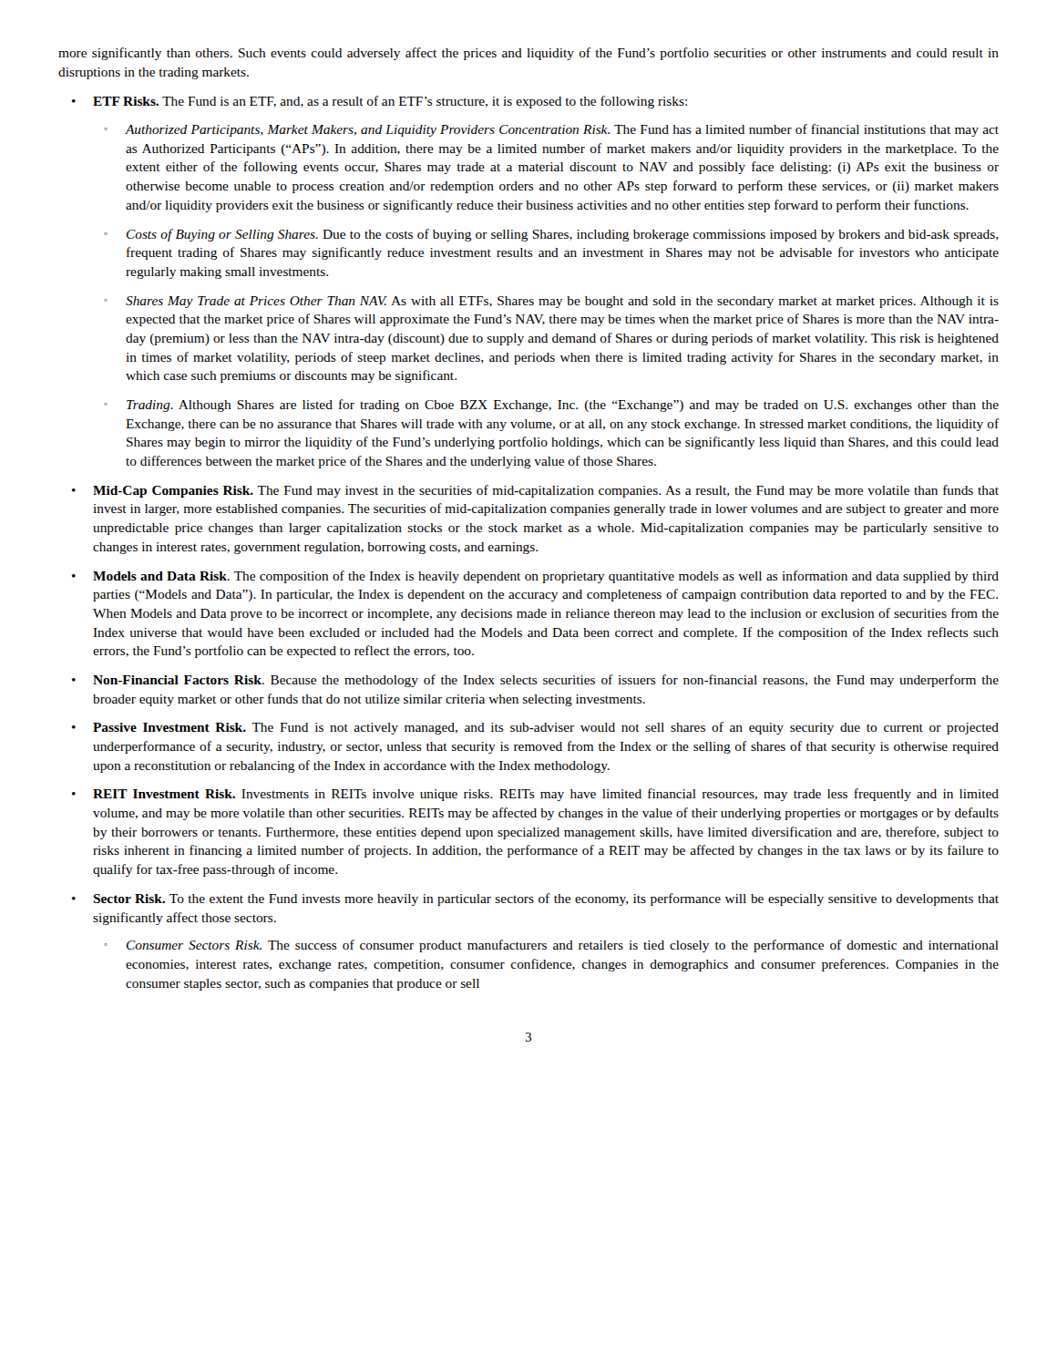more significantly than others. Such events could adversely affect the prices and liquidity of the Fund’s portfolio securities or other instruments and could result in disruptions in the trading markets.
• ETF Risks. The Fund is an ETF, and, as a result of an ETF’s structure, it is exposed to the following risks:
◦ Authorized Participants, Market Makers, and Liquidity Providers Concentration Risk. The Fund has a limited number of financial institutions that may act as Authorized Participants (“APs”). In addition, there may be a limited number of market makers and/or liquidity providers in the marketplace. To the extent either of the following events occur, Shares may trade at a material discount to NAV and possibly face delisting: (i) APs exit the business or otherwise become unable to process creation and/or redemption orders and no other APs step forward to perform these services, or (ii) market makers and/or liquidity providers exit the business or significantly reduce their business activities and no other entities step forward to perform their functions.
◦ Costs of Buying or Selling Shares. Due to the costs of buying or selling Shares, including brokerage commissions imposed by brokers and bid-ask spreads, frequent trading of Shares may significantly reduce investment results and an investment in Shares may not be advisable for investors who anticipate regularly making small investments.
◦ Shares May Trade at Prices Other Than NAV. As with all ETFs, Shares may be bought and sold in the secondary market at market prices. Although it is expected that the market price of Shares will approximate the Fund’s NAV, there may be times when the market price of Shares is more than the NAV intra-day (premium) or less than the NAV intra-day (discount) due to supply and demand of Shares or during periods of market volatility. This risk is heightened in times of market volatility, periods of steep market declines, and periods when there is limited trading activity for Shares in the secondary market, in which case such premiums or discounts may be significant.
◦ Trading. Although Shares are listed for trading on Cboe BZX Exchange, Inc. (the “Exchange”) and may be traded on U.S. exchanges other than the Exchange, there can be no assurance that Shares will trade with any volume, or at all, on any stock exchange. In stressed market conditions, the liquidity of Shares may begin to mirror the liquidity of the Fund’s underlying portfolio holdings, which can be significantly less liquid than Shares, and this could lead to differences between the market price of the Shares and the underlying value of those Shares.
• Mid-Cap Companies Risk. The Fund may invest in the securities of mid-capitalization companies. As a result, the Fund may be more volatile than funds that invest in larger, more established companies. The securities of mid-capitalization companies generally trade in lower volumes and are subject to greater and more unpredictable price changes than larger capitalization stocks or the stock market as a whole. Mid-capitalization companies may be particularly sensitive to changes in interest rates, government regulation, borrowing costs, and earnings.
• Models and Data Risk. The composition of the Index is heavily dependent on proprietary quantitative models as well as information and data supplied by third parties (“Models and Data”). In particular, the Index is dependent on the accuracy and completeness of campaign contribution data reported to and by the FEC. When Models and Data prove to be incorrect or incomplete, any decisions made in reliance thereon may lead to the inclusion or exclusion of securities from the Index universe that would have been excluded or included had the Models and Data been correct and complete. If the composition of the Index reflects such errors, the Fund’s portfolio can be expected to reflect the errors, too.
• Non-Financial Factors Risk. Because the methodology of the Index selects securities of issuers for non-financial reasons, the Fund may underperform the broader equity market or other funds that do not utilize similar criteria when selecting investments.
• Passive Investment Risk. The Fund is not actively managed, and its sub-adviser would not sell shares of an equity security due to current or projected underperformance of a security, industry, or sector, unless that security is removed from the Index or the selling of shares of that security is otherwise required upon a reconstitution or rebalancing of the Index in accordance with the Index methodology.
• REIT Investment Risk. Investments in REITs involve unique risks. REITs may have limited financial resources, may trade less frequently and in limited volume, and may be more volatile than other securities. REITs may be affected by changes in the value of their underlying properties or mortgages or by defaults by their borrowers or tenants. Furthermore, these entities depend upon specialized management skills, have limited diversification and are, therefore, subject to risks inherent in financing a limited number of projects. In addition, the performance of a REIT may be affected by changes in the tax laws or by its failure to qualify for tax-free pass-through of income.
• Sector Risk. To the extent the Fund invests more heavily in particular sectors of the economy, its performance will be especially sensitive to developments that significantly affect those sectors.
◦ Consumer Sectors Risk. The success of consumer product manufacturers and retailers is tied closely to the performance of domestic and international economies, interest rates, exchange rates, competition, consumer confidence, changes in demographics and consumer preferences. Companies in the consumer staples sector, such as companies that produce or sell
3